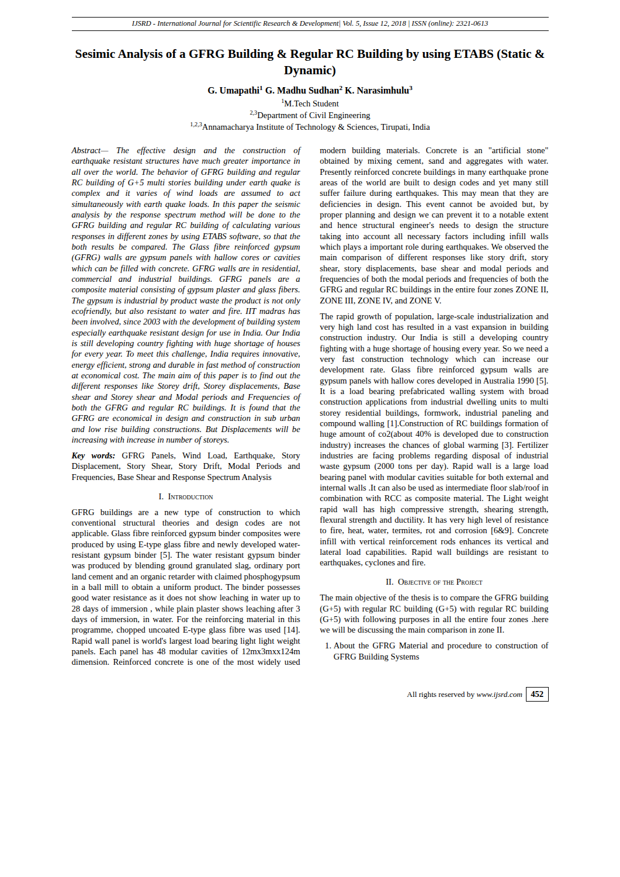IJSRD - International Journal for Scientific Research & Development| Vol. 5, Issue 12, 2018 | ISSN (online): 2321-0613
Sesimic Analysis of a GFRG Building & Regular RC Building by using ETABS (Static & Dynamic)
G. Umapathi1 G. Madhu Sudhan2 K. Narasimhulu3
1M.Tech Student
2,3Department of Civil Engineering
1,2,3Annamacharya Institute of Technology & Sciences, Tirupati, India
Abstract— The effective design and the construction of earthquake resistant structures have much greater importance in all over the world. The behavior of GFRG building and regular RC building of G+5 multi stories building under earth quake is complex and it varies of wind loads are assumed to act simultaneously with earth quake loads. In this paper the seismic analysis by the response spectrum method will be done to the GFRG building and regular RC building of calculating various responses in different zones by using ETABS software, so that the both results be compared. The Glass fibre reinforced gypsum (GFRG) walls are gypsum panels with hallow cores or cavities which can be filled with concrete. GFRG walls are in residential, commercial and industrial buildings. GFRG panels are a composite material consisting of gypsum plaster and glass fibers. The gypsum is industrial by product waste the product is not only ecofriendly, but also resistant to water and fire. IIT madras has been involved, since 2003 with the development of building system especially earthquake resistant design for use in India. Our India is still developing country fighting with huge shortage of houses for every year. To meet this challenge, India requires innovative, energy efficient, strong and durable in fast method of construction at economical cost. The main aim of this paper is to find out the different responses like Storey drift, Storey displacements, Base shear and Storey shear and Modal periods and Frequencies of both the GFRG and regular RC buildings. It is found that the GFRG are economical in design and construction in sub urban and low rise building constructions. But Displacements will be increasing with increase in number of storeys.
Key words: GFRG Panels, Wind Load, Earthquake, Story Displacement, Story Shear, Story Drift, Modal Periods and Frequencies, Base Shear and Response Spectrum Analysis
I. Introduction
GFRG buildings are a new type of construction to which conventional structural theories and design codes are not applicable. Glass fibre reinforced gypsum binder composites were produced by using E-type glass fibre and newly developed water-resistant gypsum binder [5]. The water resistant gypsum binder was produced by blending ground granulated slag, ordinary port land cement and an organic retarder with claimed phosphogypsum in a ball mill to obtain a uniform product. The binder possesses good water resistance as it does not show leaching in water up to 28 days of immersion , while plain plaster shows leaching after 3 days of immersion, in water. For the reinforcing material in this programme, chopped uncoated E-type glass fibre was used [14]. Rapid wall panel is world's largest load bearing light light weight panels. Each panel has 48 modular cavities of 12mx3mxx124m dimension. Reinforced concrete is one of the most widely used modern building materials. Concrete is an "artificial stone" obtained by mixing cement, sand and aggregates with water. Presently reinforced concrete buildings in many earthquake prone areas of the world are built to design codes and yet many still suffer failure during earthquakes. This may mean that they are deficiencies in design. This event cannot be avoided but, by proper planning and design we can prevent it to a notable extent and hence structural engineer's needs to design the structure taking into account all necessary factors including infill walls which plays a important role during earthquakes. We observed the main comparison of different responses like story drift, story shear, story displacements, base shear and modal periods and frequencies of both the modal periods and frequencies of both the GFRG and regular RC buildings in the entire four zones ZONE II, ZONE III, ZONE IV, and ZONE V.
The rapid growth of population, large-scale industrialization and very high land cost has resulted in a vast expansion in building construction industry. Our India is still a developing country fighting with a huge shortage of housing every year. So we need a very fast construction technology which can increase our development rate. Glass fibre reinforced gypsum walls are gypsum panels with hallow cores developed in Australia 1990 [5]. It is a load bearing prefabricated walling system with broad construction applications from industrial dwelling units to multi storey residential buildings, formwork, industrial paneling and compound walling [1].Construction of RC buildings formation of huge amount of co2(about 40% is developed due to construction industry) increases the chances of global warming [3]. Fertilizer industries are facing problems regarding disposal of industrial waste gypsum (2000 tons per day). Rapid wall is a large load bearing panel with modular cavities suitable for both external and internal walls .It can also be used as intermediate floor slab/roof in combination with RCC as composite material. The Light weight rapid wall has high compressive strength, shearing strength, flexural strength and ductility. It has very high level of resistance to fire, heat, water, termites, rot and corrosion [6&9]. Concrete infill with vertical reinforcement rods enhances its vertical and lateral load capabilities. Rapid wall buildings are resistant to earthquakes, cyclones and fire.
II. Objective of the Project
The main objective of the thesis is to compare the GFRG building (G+5) with regular RC building (G+5) with regular RC building (G+5) with following purposes in all the entire four zones .here we will be discussing the main comparison in zone II.
About the GFRG Material and procedure to construction of GFRG Building Systems
All rights reserved by www.ijsrd.com 452